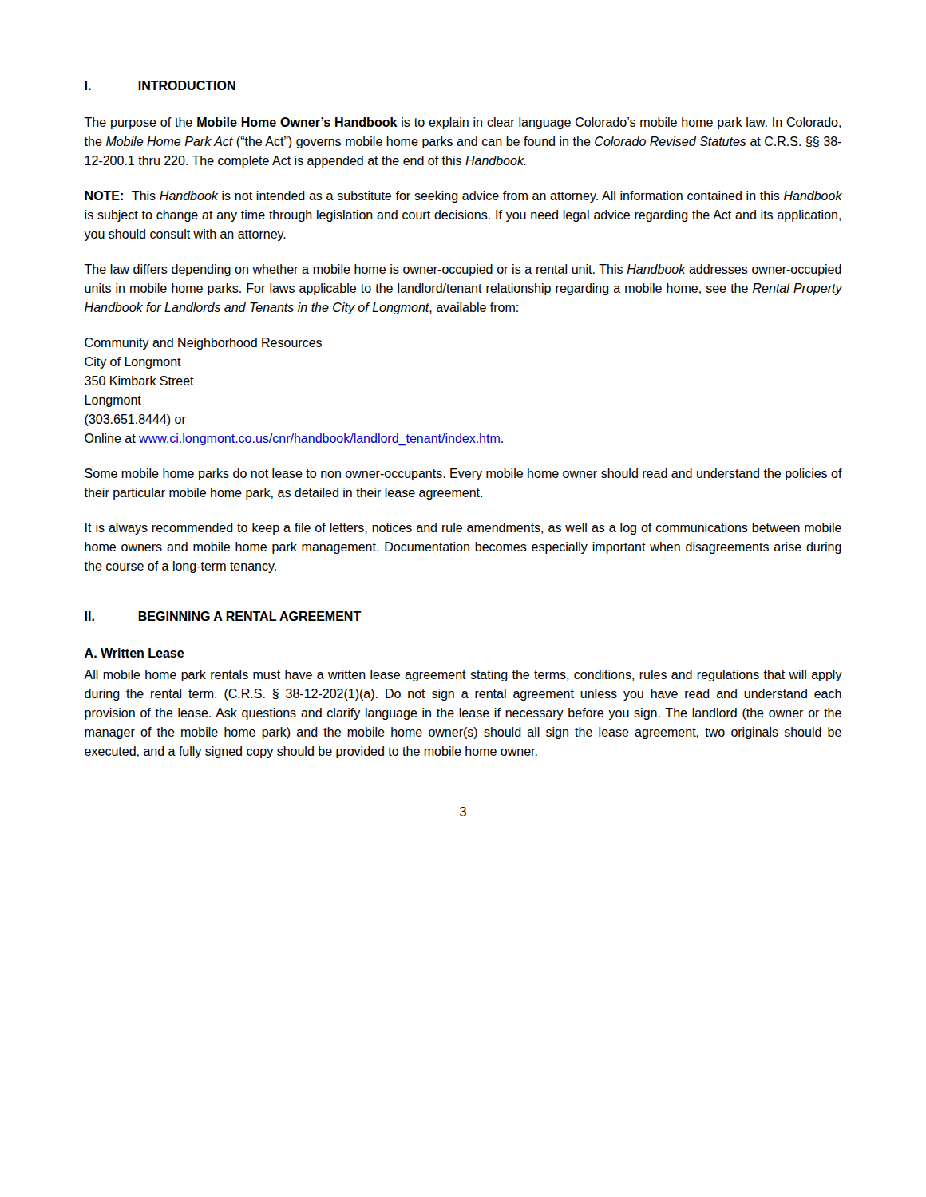I. INTRODUCTION
The purpose of the Mobile Home Owner’s Handbook is to explain in clear language Colorado’s mobile home park law. In Colorado, the Mobile Home Park Act (“the Act”) governs mobile home parks and can be found in the Colorado Revised Statutes at C.R.S. §§ 38-12-200.1 thru 220. The complete Act is appended at the end of this Handbook.
NOTE: This Handbook is not intended as a substitute for seeking advice from an attorney. All information contained in this Handbook is subject to change at any time through legislation and court decisions. If you need legal advice regarding the Act and its application, you should consult with an attorney.
The law differs depending on whether a mobile home is owner-occupied or is a rental unit. This Handbook addresses owner-occupied units in mobile home parks. For laws applicable to the landlord/tenant relationship regarding a mobile home, see the Rental Property Handbook for Landlords and Tenants in the City of Longmont, available from:
Community and Neighborhood Resources City of Longmont 350 Kimbark Street Longmont (303.651.8444) or Online at www.ci.longmont.co.us/cnr/handbook/landlord_tenant/index.htm.
Some mobile home parks do not lease to non owner-occupants. Every mobile home owner should read and understand the policies of their particular mobile home park, as detailed in their lease agreement.
It is always recommended to keep a file of letters, notices and rule amendments, as well as a log of communications between mobile home owners and mobile home park management. Documentation becomes especially important when disagreements arise during the course of a long-term tenancy.
II. BEGINNING A RENTAL AGREEMENT
A. Written Lease
All mobile home park rentals must have a written lease agreement stating the terms, conditions, rules and regulations that will apply during the rental term. (C.R.S. § 38-12-202(1)(a). Do not sign a rental agreement unless you have read and understand each provision of the lease. Ask questions and clarify language in the lease if necessary before you sign. The landlord (the owner or the manager of the mobile home park) and the mobile home owner(s) should all sign the lease agreement, two originals should be executed, and a fully signed copy should be provided to the mobile home owner.
3